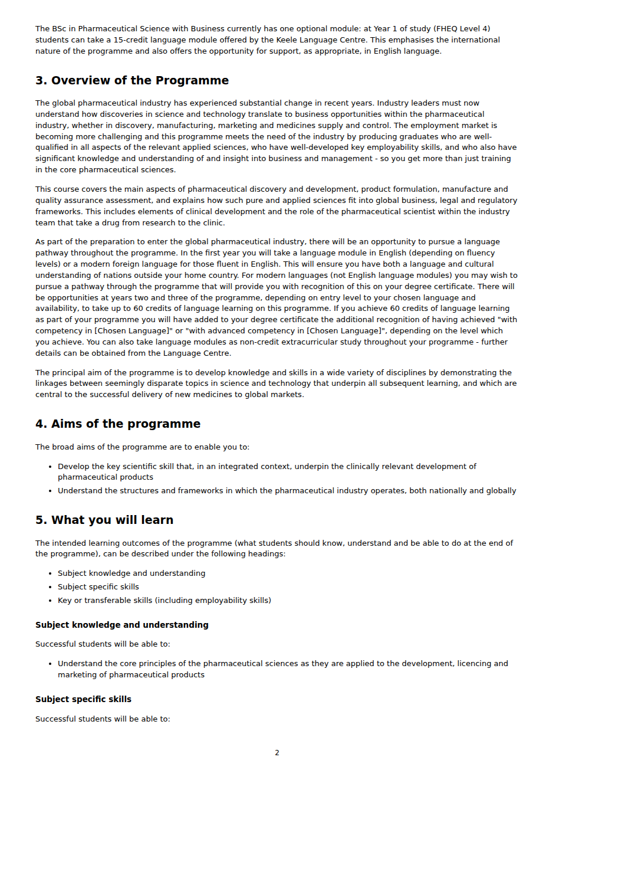The BSc in Pharmaceutical Science with Business currently has one optional module: at Year 1 of study (FHEQ Level 4) students can take a 15-credit language module offered by the Keele Language Centre. This emphasises the international nature of the programme and also offers the opportunity for support, as appropriate, in English language.
3. Overview of the Programme
The global pharmaceutical industry has experienced substantial change in recent years. Industry leaders must now understand how discoveries in science and technology translate to business opportunities within the pharmaceutical industry, whether in discovery, manufacturing, marketing and medicines supply and control. The employment market is becoming more challenging and this programme meets the need of the industry by producing graduates who are well-qualified in all aspects of the relevant applied sciences, who have well-developed key employability skills, and who also have significant knowledge and understanding of and insight into business and management - so you get more than just training in the core pharmaceutical sciences.
This course covers the main aspects of pharmaceutical discovery and development, product formulation, manufacture and quality assurance assessment, and explains how such pure and applied sciences fit into global business, legal and regulatory frameworks. This includes elements of clinical development and the role of the pharmaceutical scientist within the industry team that take a drug from research to the clinic.
As part of the preparation to enter the global pharmaceutical industry, there will be an opportunity to pursue a language pathway throughout the programme. In the first year you will take a language module in English (depending on fluency levels) or a modern foreign language for those fluent in English. This will ensure you have both a language and cultural understanding of nations outside your home country. For modern languages (not English language modules) you may wish to pursue a pathway through the programme that will provide you with recognition of this on your degree certificate. There will be opportunities at years two and three of the programme, depending on entry level to your chosen language and availability, to take up to 60 credits of language learning on this programme. If you achieve 60 credits of language learning as part of your programme you will have added to your degree certificate the additional recognition of having achieved "with competency in [Chosen Language]" or "with advanced competency in [Chosen Language]", depending on the level which you achieve. You can also take language modules as non-credit extracurricular study throughout your programme - further details can be obtained from the Language Centre.
The principal aim of the programme is to develop knowledge and skills in a wide variety of disciplines by demonstrating the linkages between seemingly disparate topics in science and technology that underpin all subsequent learning, and which are central to the successful delivery of new medicines to global markets.
4. Aims of the programme
The broad aims of the programme are to enable you to:
Develop the key scientific skill that, in an integrated context, underpin the clinically relevant development of pharmaceutical products
Understand the structures and frameworks in which the pharmaceutical industry operates, both nationally and globally
5. What you will learn
The intended learning outcomes of the programme (what students should know, understand and be able to do at the end of the programme), can be described under the following headings:
Subject knowledge and understanding
Subject specific skills
Key or transferable skills (including employability skills)
Subject knowledge and understanding
Successful students will be able to:
Understand the core principles of the pharmaceutical sciences as they are applied to the development, licencing and marketing of pharmaceutical products
Subject specific skills
Successful students will be able to:
2